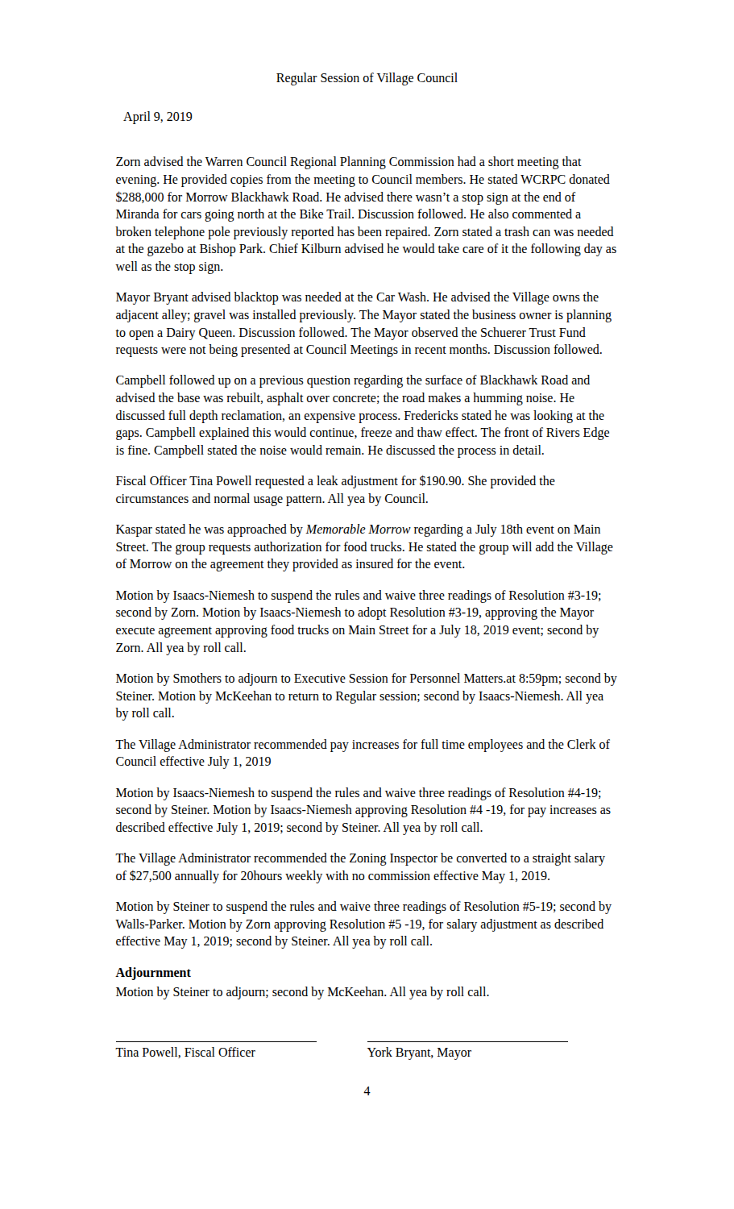Regular Session of Village Council
April 9, 2019
Zorn advised the Warren Council Regional Planning Commission had a short meeting that evening. He provided copies from the meeting to Council members. He stated WCRPC donated $288,000 for Morrow Blackhawk Road. He advised there wasn’t a stop sign at the end of Miranda for cars going north at the Bike Trail. Discussion followed. He also commented a broken telephone pole previously reported has been repaired. Zorn stated a trash can was needed at the gazebo at Bishop Park. Chief Kilburn advised he would take care of it the following day as well as the stop sign.
Mayor Bryant advised blacktop was needed at the Car Wash. He advised the Village owns the adjacent alley; gravel was installed previously. The Mayor stated the business owner is planning to open a Dairy Queen. Discussion followed. The Mayor observed the Schuerer Trust Fund requests were not being presented at Council Meetings in recent months. Discussion followed.
Campbell followed up on a previous question regarding the surface of Blackhawk Road and advised the base was rebuilt, asphalt over concrete; the road makes a humming noise. He discussed full depth reclamation, an expensive process. Fredericks stated he was looking at the gaps. Campbell explained this would continue, freeze and thaw effect. The front of Rivers Edge is fine. Campbell stated the noise would remain. He discussed the process in detail.
Fiscal Officer Tina Powell requested a leak adjustment for $190.90. She provided the circumstances and normal usage pattern. All yea by Council.
Kaspar stated he was approached by Memorable Morrow regarding a July 18th event on Main Street. The group requests authorization for food trucks. He stated the group will add the Village of Morrow on the agreement they provided as insured for the event.
Motion by Isaacs-Niemesh to suspend the rules and waive three readings of Resolution #3-19; second by Zorn. Motion by Isaacs-Niemesh to adopt Resolution #3-19, approving the Mayor execute agreement approving food trucks on Main Street for a July 18, 2019 event; second by Zorn. All yea by roll call.
Motion by Smothers to adjourn to Executive Session for Personnel Matters.at 8:59pm; second by Steiner. Motion by McKeehan to return to Regular session; second by Isaacs-Niemesh. All yea by roll call.
The Village Administrator recommended pay increases for full time employees and the Clerk of Council effective July 1, 2019
Motion by Isaacs-Niemesh to suspend the rules and waive three readings of Resolution #4-19; second by Steiner. Motion by Isaacs-Niemesh approving Resolution #4 -19, for pay increases as described effective July 1, 2019; second by Steiner. All yea by roll call.
The Village Administrator recommended the Zoning Inspector be converted to a straight salary of $27,500 annually for 20hours weekly with no commission effective May 1, 2019.
Motion by Steiner to suspend the rules and waive three readings of Resolution #5-19; second by Walls-Parker. Motion by Zorn approving Resolution #5 -19, for salary adjustment as described effective May 1, 2019; second by Steiner. All yea by roll call.
Adjournment
Motion by Steiner to adjourn; second by McKeehan. All yea by roll call.
| Tina Powell, Fiscal Officer | York Bryant, Mayor |
4